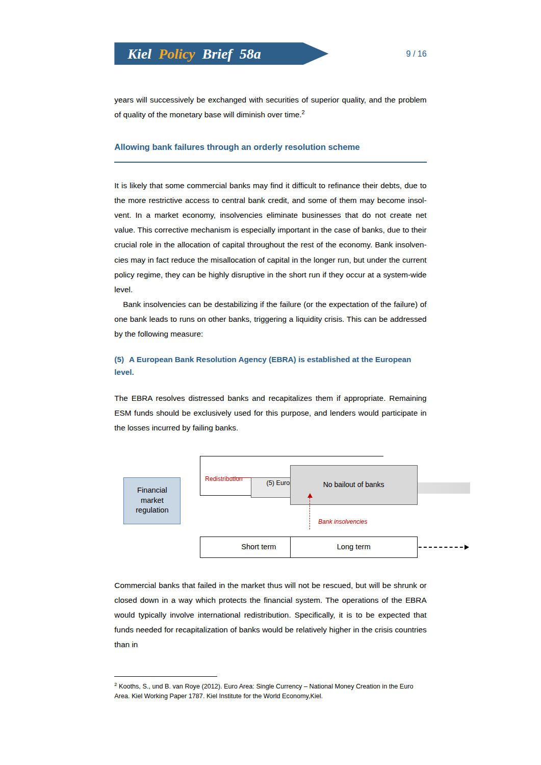Kiel Policy Brief 58a
9 / 16
years will successively be exchanged with securities of superior quality, and the problem of quality of the monetary base will diminish over time.2
Allowing bank failures through an orderly resolution scheme
It is likely that some commercial banks may find it difficult to refinance their debts, due to the more restrictive access to central bank credit, and some of them may become insolvent. In a market economy, insolvencies eliminate businesses that do not create net value. This corrective mechanism is especially important in the case of banks, due to their crucial role in the allocation of capital throughout the rest of the economy. Bank insolvencies may in fact reduce the misallocation of capital in the longer run, but under the current policy regime, they can be highly disruptive in the short run if they occur at a system-wide level.
Bank insolvencies can be destabilizing if the failure (or the expectation of the failure) of one bank leads to runs on other banks, triggering a liquidity crisis. This can be addressed by the following measure:
(5) A European Bank Resolution Agency (EBRA) is established at the European level.
The EBRA resolves distressed banks and recapitalizes them if appropriate. Remaining ESM funds should be exclusively used for this purpose, and lenders would participate in the losses incurred by failing banks.
Financial
market
regulation
Redistribution
(5) European Bank Resolution
Agency
No bailout of banks
Bank insolvencies
Short term
Long term
Commercial banks that failed in the market thus will not be rescued, but will be shrunk or closed down in a way which protects the financial system. The operations of the EBRA would typically involve international redistribution. Specifically, it is to be expected that funds needed for recapitalization of banks would be relatively higher in the crisis countries than in
2 Kooths, S., und B. van Roye (2012). Euro Area: Single Currency – National Money Creation in the Euro Area. Kiel Working Paper 1787. Kiel Institute for the World Economy,Kiel.